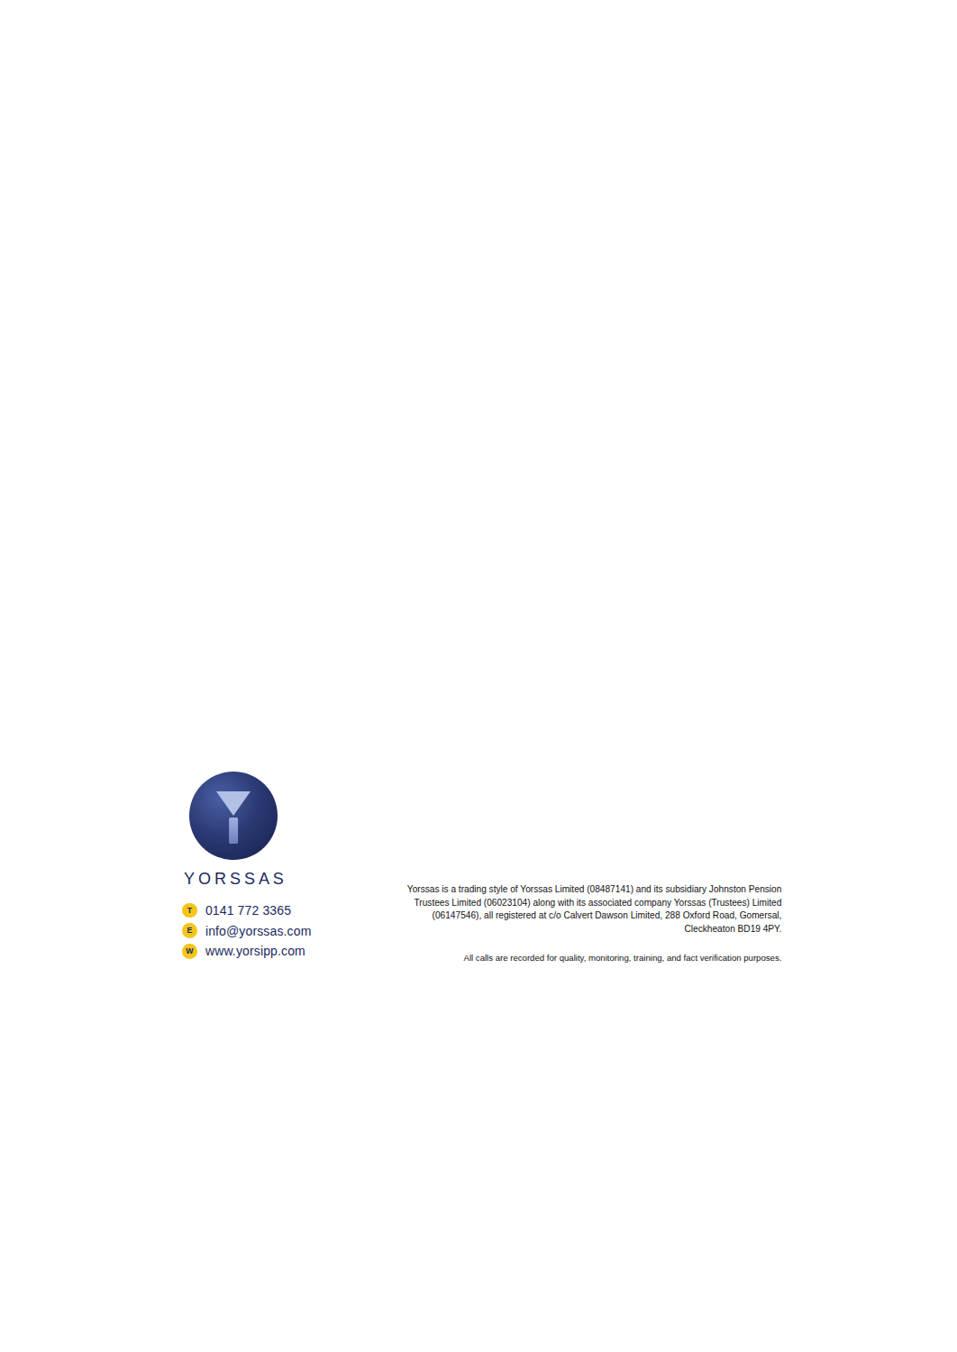YORSSAS
T 0141 772 3365
Einfo@yorssas.com
Wwww.yorsipp.com
Yorssas is a trading style of Yorssas Limited (08487141) and its subsidiary Johnston Pension Trustees Limited (06023104) along with its associated company Yorssas (Trustees) Limited (06147546), all registered at c/o Calvert Dawson Limited, 288 Oxford Road, Gomersal, Cleckheaton BD19 4PY.
All calls are recorded for quality, monitoring, training, and fact verification purposes.